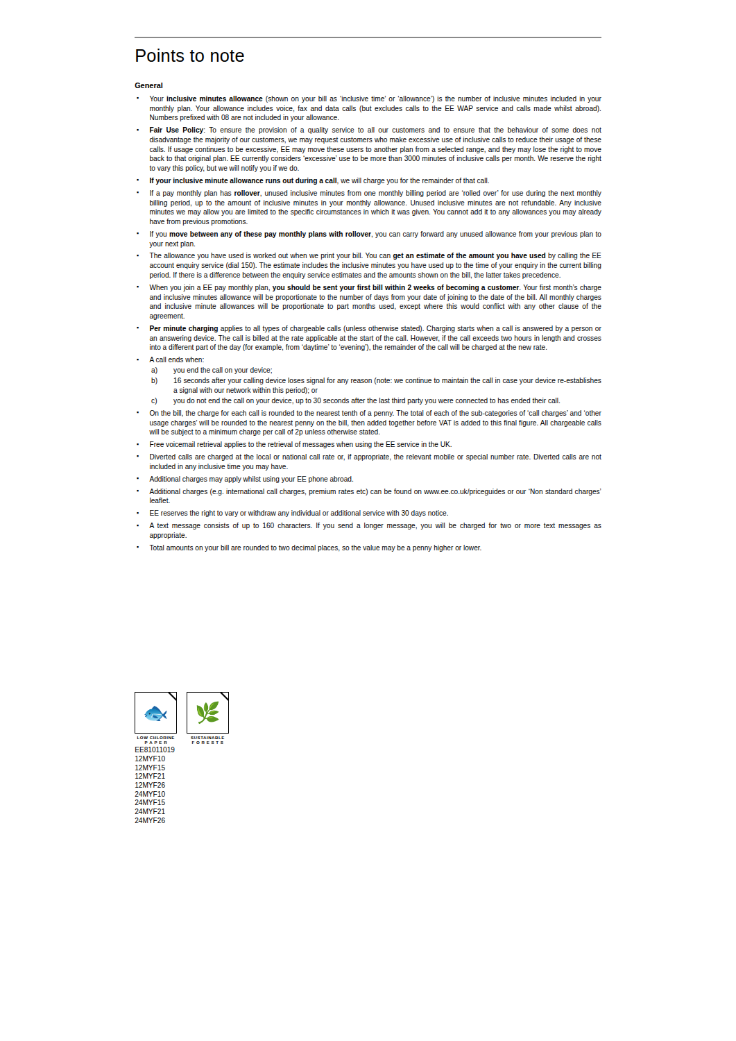Points to note
General
Your inclusive minutes allowance (shown on your bill as ‘inclusive time’ or ‘allowance’) is the number of inclusive minutes included in your monthly plan. Your allowance includes voice, fax and data calls (but excludes calls to the EE WAP service and calls made whilst abroad). Numbers prefixed with 08 are not included in your allowance.
Fair Use Policy: To ensure the provision of a quality service to all our customers and to ensure that the behaviour of some does not disadvantage the majority of our customers, we may request customers who make excessive use of inclusive calls to reduce their usage of these calls. If usage continues to be excessive, EE may move these users to another plan from a selected range, and they may lose the right to move back to that original plan. EE currently considers ‘excessive’ use to be more than 3000 minutes of inclusive calls per month. We reserve the right to vary this policy, but we will notify you if we do.
If your inclusive minute allowance runs out during a call, we will charge you for the remainder of that call.
If a pay monthly plan has rollover, unused inclusive minutes from one monthly billing period are ‘rolled over’ for use during the next monthly billing period, up to the amount of inclusive minutes in your monthly allowance. Unused inclusive minutes are not refundable. Any inclusive minutes we may allow you are limited to the specific circumstances in which it was given. You cannot add it to any allowances you may already have from previous promotions.
If you move between any of these pay monthly plans with rollover, you can carry forward any unused allowance from your previous plan to your next plan.
The allowance you have used is worked out when we print your bill. You can get an estimate of the amount you have used by calling the EE account enquiry service (dial 150). The estimate includes the inclusive minutes you have used up to the time of your enquiry in the current billing period. If there is a difference between the enquiry service estimates and the amounts shown on the bill, the latter takes precedence.
When you join a EE pay monthly plan, you should be sent your first bill within 2 weeks of becoming a customer. Your first month’s charge and inclusive minutes allowance will be proportionate to the number of days from your date of joining to the date of the bill. All monthly charges and inclusive minute allowances will be proportionate to part months used, except where this would conflict with any other clause of the agreement.
Per minute charging applies to all types of chargeable calls (unless otherwise stated). Charging starts when a call is answered by a person or an answering device. The call is billed at the rate applicable at the start of the call. However, if the call exceeds two hours in length and crosses into a different part of the day (for example, from ‘daytime’ to ‘evening’), the remainder of the call will be charged at the new rate.
A call ends when:
a) you end the call on your device;
b) 16 seconds after your calling device loses signal for any reason (note: we continue to maintain the call in case your device re-establishes a signal with our network within this period); or
c) you do not end the call on your device, up to 30 seconds after the last third party you were connected to has ended their call.
On the bill, the charge for each call is rounded to the nearest tenth of a penny. The total of each of the sub-categories of ‘call charges’ and ‘other usage charges’ will be rounded to the nearest penny on the bill, then added together before VAT is added to this final figure. All chargeable calls will be subject to a minimum charge per call of 2p unless otherwise stated.
Free voicemail retrieval applies to the retrieval of messages when using the EE service in the UK.
Diverted calls are charged at the local or national call rate or, if appropriate, the relevant mobile or special number rate. Diverted calls are not included in any inclusive time you may have.
Additional charges may apply whilst using your EE phone abroad.
Additional charges (e.g. international call charges, premium rates etc) can be found on www.ee.co.uk/priceguides or our ‘Non standard charges’ leaflet.
EE reserves the right to vary or withdraw any individual or additional service with 30 days notice.
A text message consists of up to 160 characters. If you send a longer message, you will be charged for two or more text messages as appropriate.
Total amounts on your bill are rounded to two decimal places, so the value may be a penny higher or lower.
🐟
LOW CHLORINE
P A P E R
🌿
SUSTAINABLE
F O R E S T S
EE81011019
12MYF10
12MYF15
12MYF21
12MYF26
24MYF10
24MYF15
24MYF21
24MYF26